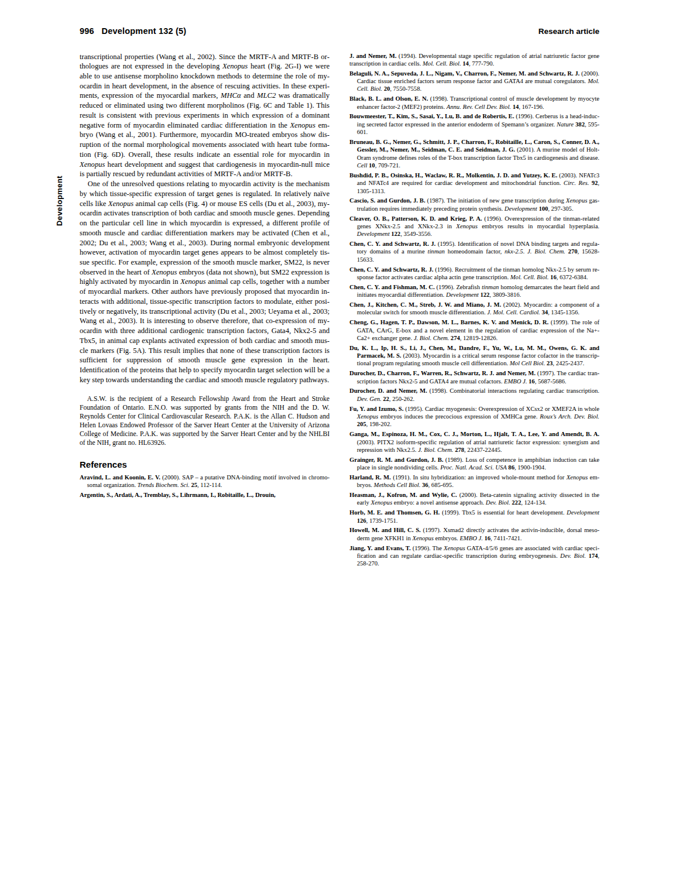Development
996 Development 132 (5)
Research article
transcriptional properties (Wang et al., 2002). Since the MRTF-A and MRTF-B orthologues are not expressed in the developing Xenopus heart (Fig. 2G-I) we were able to use antisense morpholino knockdown methods to determine the role of myocardin in heart development, in the absence of rescuing activities. In these experiments, expression of the myocardial markers, MHCα and MLC2 was dramatically reduced or eliminated using two different morpholinos (Fig. 6C and Table 1). This result is consistent with previous experiments in which expression of a dominant negative form of myocardin eliminated cardiac differentiation in the Xenopus embryo (Wang et al., 2001). Furthermore, myocardin MO-treated embryos show disruption of the normal morphological movements associated with heart tube formation (Fig. 6D). Overall, these results indicate an essential role for myocardin in Xenopus heart development and suggest that cardiogenesis in myocardin-null mice is partially rescued by redundant activities of MRTF-A and/or MRTF-B.
One of the unresolved questions relating to myocardin activity is the mechanism by which tissue-specific expression of target genes is regulated. In relatively naïve cells like Xenopus animal cap cells (Fig. 4) or mouse ES cells (Du et al., 2003), myocardin activates transcription of both cardiac and smooth muscle genes. Depending on the particular cell line in which myocardin is expressed, a different profile of smooth muscle and cardiac differentiation markers may be activated (Chen et al., 2002; Du et al., 2003; Wang et al., 2003). During normal embryonic development however, activation of myocardin target genes appears to be almost completely tissue specific. For example, expression of the smooth muscle marker, SM22, is never observed in the heart of Xenopus embryos (data not shown), but SM22 expression is highly activated by myocardin in Xenopus animal cap cells, together with a number of myocardial markers. Other authors have previously proposed that myocardin interacts with additional, tissue-specific transcription factors to modulate, either positively or negatively, its transcriptional activity (Du et al., 2003; Ueyama et al., 2003; Wang et al., 2003). It is interesting to observe therefore, that co-expression of myocardin with three additional cardiogenic transcription factors, Gata4, Nkx2-5 and Tbx5, in animal cap explants activated expression of both cardiac and smooth muscle markers (Fig. 5A). This result implies that none of these transcription factors is sufficient for suppression of smooth muscle gene expression in the heart. Identification of the proteins that help to specify myocardin target selection will be a key step towards understanding the cardiac and smooth muscle regulatory pathways.
A.S.W. is the recipient of a Research Fellowship Award from the Heart and Stroke Foundation of Ontario. E.N.O. was supported by grants from the NIH and the D. W. Reynolds Center for Clinical Cardiovascular Research. P.A.K. is the Allan C. Hudson and Helen Lovaas Endowed Professor of the Sarver Heart Center at the University of Arizona College of Medicine. P.A.K. was supported by the Sarver Heart Center and by the NHLBI of the NIH, grant no. HL63926.
References
Aravind, L. and Koonin, E. V. (2000). SAP – a putative DNA-binding motif involved in chromosomal organization. Trends Biochem. Sci. 25, 112-114.
Argentin, S., Ardati, A., Tremblay, S., Lihrmann, I., Robitaille, L., Drouin,
J. and Nemer, M. (1994). Developmental stage specific regulation of atrial natriuretic factor gene transcription in cardiac cells. Mol. Cell. Biol. 14, 777-790.
Belaguli, N. A., Sepuveda, J. L., Nigam, V., Charron, F., Nemer, M. and Schwartz, R. J. (2000). Cardiac tissue enriched factors serum response factor and GATA4 are mutual coregulators. Mol. Cell. Biol. 20, 7550-7558.
Black, B. L. and Olson, E. N. (1998). Transcriptional control of muscle development by myocyte enhancer factor-2 (MEF2) proteins. Annu. Rev. Cell Dev. Biol. 14, 167-196.
Bouwmeester, T., Kim, S., Sasai, Y., Lu, B. and de Robertis, E. (1996). Cerberus is a head-inducing secreted factor expressed in the anterior endoderm of Spemann’s organizer. Nature 382, 595-601.
Bruneau, B. G., Nemer, G., Schmitt, J. P., Charron, F., Robitaille, L., Caron, S., Conner, D. A., Gessler, M., Nemer, M., Seidman, C. E. and Seidman, J. G. (2001). A murine model of Holt-Oram syndrome defines roles of the T-box transcription factor Tbx5 in cardiogenesis and disease. Cell 10, 709-721.
Bushdid, P. B., Osinska, H., Waclaw, R. R., Molkentin, J. D. and Yutzey, K. E. (2003). NFATc3 and NFATc4 are required for cardiac development and mitochondrial function. Circ. Res. 92, 1305-1313.
Cascio, S. and Gurdon, J. B. (1987). The initiation of new gene transcription during Xenopus gastrulation requires immediately preceding protein synthesis. Development 100, 297-305.
Cleaver, O. B., Patterson, K. D. and Krieg, P. A. (1996). Overexpression of the tinman-related genes XNkx-2.5 and XNkx-2.3 in Xenopus embryos results in myocardial hyperplasia. Development 122, 3549-3556.
Chen, C. Y. and Schwartz, R. J. (1995). Identification of novel DNA binding targets and regulatory domains of a murine tinman homeodomain factor, nkx-2.5. J. Biol. Chem. 270, 15628-15633.
Chen, C. Y. and Schwartz, R. J. (1996). Recruitment of the tinman homolog Nkx-2.5 by serum response factor activates cardiac alpha actin gene transcription. Mol. Cell. Biol. 16, 6372-6384.
Chen, C. Y. and Fishman, M. C. (1996). Zebrafish tinman homolog demarcates the heart field and initiates myocardial differentiation. Development 122, 3809-3816.
Chen, J., Kitchen, C. M., Streb, J. W. and Miano, J. M. (2002). Myocardin: a component of a molecular switch for smooth muscle differentiation. J. Mol. Cell. Cardiol. 34, 1345-1356.
Cheng, G., Hagen, T. P., Dawson, M. L., Barnes, K. V. and Menick, D. R. (1999). The role of GATA, CArG, E-box and a novel element in the regulation of cardiac expression of the Na+-Ca2+ exchanger gene. J. Biol. Chem. 274, 12819-12826.
Du, K. L., Ip, H. S., Li, J., Chen, M., Dandre, F., Yu, W., Lu, M. M., Owens, G. K. and Parmacek, M. S. (2003). Myocardin is a critical serum response factor cofactor in the transcriptional program regulating smooth muscle cell differentiation. Mol Cell Biol. 23, 2425-2437.
Durocher, D., Charron, F., Warren, R., Schwartz, R. J. and Nemer, M. (1997). The cardiac transcription factors Nkx2-5 and GATA4 are mutual cofactors. EMBO J. 16, 5687-5686.
Durocher, D. and Nemer, M. (1998). Combinatorial interactions regulating cardiac transcription. Dev. Gen. 22, 250-262.
Fu, Y. and Izumo, S. (1995). Cardiac myogenesis: Overexpression of XCsx2 or XMEF2A in whole Xenopus embryos induces the precocious expression of XMHCa gene. Roux’s Arch. Dev. Biol. 205, 198-202.
Ganga, M., Espinoza, H. M., Cox, C. J., Morton, L., Hjalt, T. A., Lee, Y. and Amendt, B. A. (2003). PITX2 isoform-specific regulation of atrial natriuretic factor expression: synergism and repression with Nkx2.5. J. Biol. Chem. 278, 22437-22445.
Grainger, R. M. and Gurdon, J. B. (1989). Loss of competence in amphibian induction can take place in single nondividing cells. Proc. Natl. Acad. Sci. USA 86, 1900-1904.
Harland, R. M. (1991). In situ hybridization: an improved whole-mount method for Xenopus embryos. Methods Cell Biol. 36, 685-695.
Heasman, J., Kofron, M. and Wylie, C. (2000). Beta-catenin signaling activity dissected in the early Xenopus embryo: a novel antisense approach. Dev. Biol. 222, 124-134.
Horb, M. E. and Thomsen, G. H. (1999). Tbx5 is essential for heart development. Development 126, 1739-1751.
Howell, M. and Hill, C. S. (1997). Xsmad2 directly activates the activin-inducible, dorsal mesoderm gene XFKH1 in Xenopus embryos. EMBO J. 16, 7411-7421.
Jiang, Y. and Evans, T. (1996). The Xenopus GATA-4/5/6 genes are associated with cardiac specification and can regulate cardiac-specific transcription during embryogenesis. Dev. Biol. 174, 258-270.